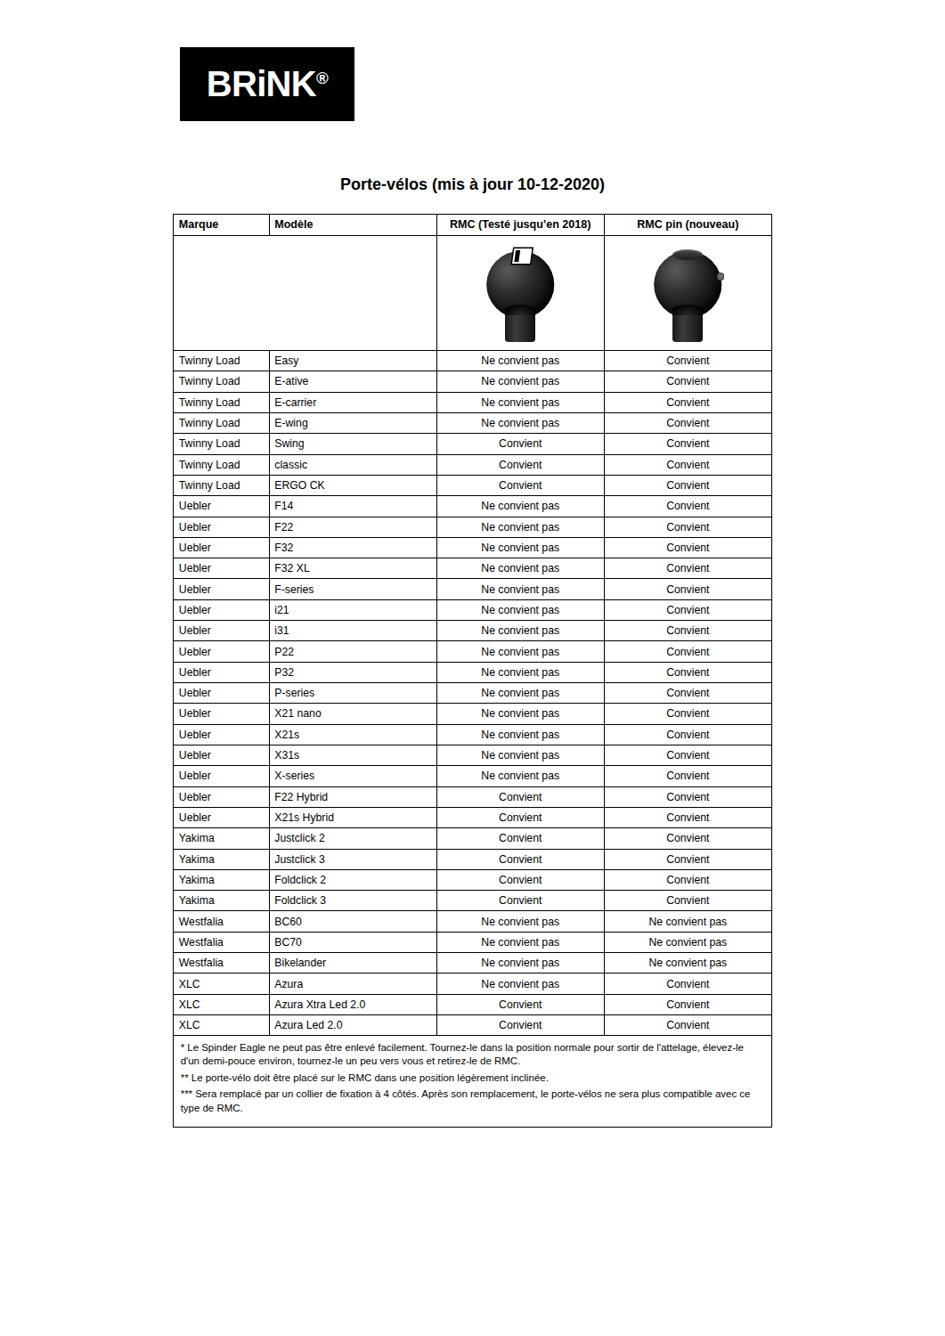BRiNK®
Porte-vélos (mis à jour 10-12-2020)
| Marque | Modèle | RMC (Testé jusqu’en 2018) | RMC pin (nouveau) |
| --- | --- | --- | --- |
| Twinny Load | Easy | Ne convient pas | Convient |
| Twinny Load | E-ative | Ne convient pas | Convient |
| Twinny Load | E-carrier | Ne convient pas | Convient |
| Twinny Load | E-wing | Ne convient pas | Convient |
| Twinny Load | Swing | Convient | Convient |
| Twinny Load | classic | Convient | Convient |
| Twinny Load | ERGO CK | Convient | Convient |
| Uebler | F14 | Ne convient pas | Convient |
| Uebler | F22 | Ne convient pas | Convient |
| Uebler | F32 | Ne convient pas | Convient |
| Uebler | F32 XL | Ne convient pas | Convient |
| Uebler | F-series | Ne convient pas | Convient |
| Uebler | i21 | Ne convient pas | Convient |
| Uebler | i31 | Ne convient pas | Convient |
| Uebler | P22 | Ne convient pas | Convient |
| Uebler | P32 | Ne convient pas | Convient |
| Uebler | P-series | Ne convient pas | Convient |
| Uebler | X21 nano | Ne convient pas | Convient |
| Uebler | X21s | Ne convient pas | Convient |
| Uebler | X31s | Ne convient pas | Convient |
| Uebler | X-series | Ne convient pas | Convient |
| Uebler | F22 Hybrid | Convient | Convient |
| Uebler | X21s Hybrid | Convient | Convient |
| Yakima | Justclick 2 | Convient | Convient |
| Yakima | Justclick 3 | Convient | Convient |
| Yakima | Foldclick 2 | Convient | Convient |
| Yakima | Foldclick 3 | Convient | Convient |
| Westfalia | BC60 | Ne convient pas | Ne convient pas |
| Westfalia | BC70 | Ne convient pas | Ne convient pas |
| Westfalia | Bikelander | Ne convient pas | Ne convient pas |
| XLC | Azura | Ne convient pas | Convient |
| XLC | Azura Xtra Led 2.0 | Convient | Convient |
| XLC | Azura Led 2.0 | Convient | Convient |
* Le Spinder Eagle ne peut pas être enlevé facilement. Tournez-le dans la position normale pour sortir de l'attelage, élevez-le d'un demi-pouce environ, tournez-le un peu vers vous et retirez-le de RMC.
** Le porte-vélo doit être placé sur le RMC dans une position légèrement inclinée.
*** Sera remplacé par un collier de fixation à 4 côtés. Après son remplacement, le porte-vélos ne sera plus compatible avec ce type de RMC.